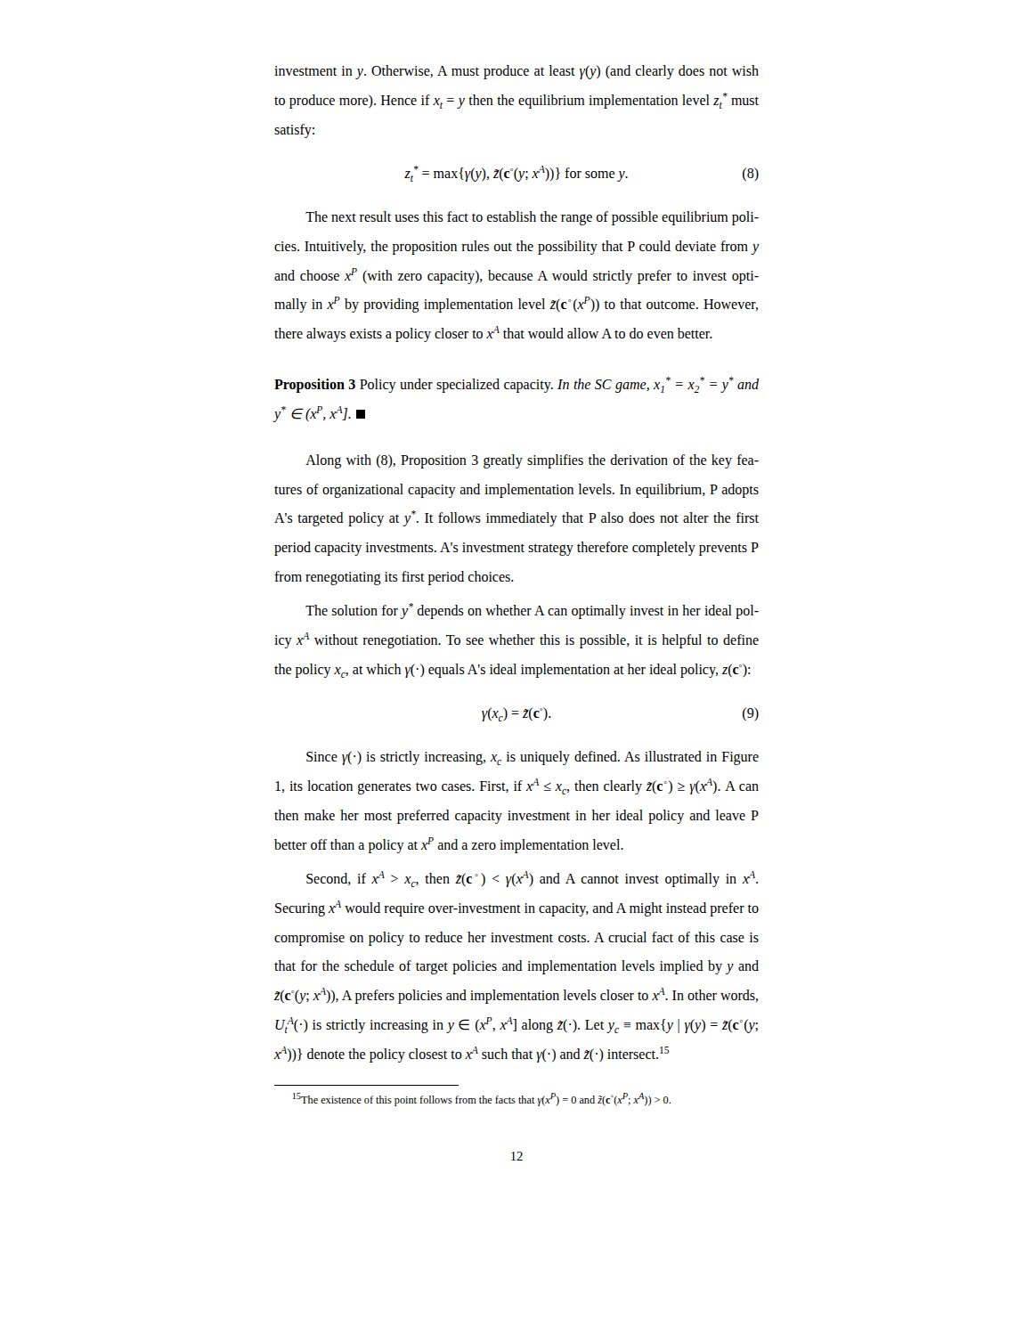investment in y. Otherwise, A must produce at least γ(y) (and clearly does not wish to produce more). Hence if xt = y then the equilibrium implementation level zt* must satisfy:
zt* = max{γ(y), z̃(c◦(y; xA))} for some y. (8)
The next result uses this fact to establish the range of possible equilibrium policies. Intuitively, the proposition rules out the possibility that P could deviate from y and choose xP (with zero capacity), because A would strictly prefer to invest optimally in xP by providing implementation level z̃(c◦(xP)) to that outcome. However, there always exists a policy closer to xA that would allow A to do even better.
Proposition 3 Policy under specialized capacity. In the SC game, x1* = x2* = y* and y* ∈ (xP, xA].
Along with (8), Proposition 3 greatly simplifies the derivation of the key features of organizational capacity and implementation levels. In equilibrium, P adopts A's targeted policy at y*. It follows immediately that P also does not alter the first period capacity investments. A's investment strategy therefore completely prevents P from renegotiating its first period choices.
The solution for y* depends on whether A can optimally invest in her ideal policy xA without renegotiation. To see whether this is possible, it is helpful to define the policy xc, at which γ(·) equals A's ideal implementation at her ideal policy, z(c◦):
γ(xc) = z̃(c◦). (9)
Since γ(·) is strictly increasing, xc is uniquely defined. As illustrated in Figure 1, its location generates two cases. First, if xA ≤ xc, then clearly z̃(c◦) ≥ γ(xA). A can then make her most preferred capacity investment in her ideal policy and leave P better off than a policy at xP and a zero implementation level.
Second, if xA > xc, then z̃(c◦) < γ(xA) and A cannot invest optimally in xA. Securing xA would require over-investment in capacity, and A might instead prefer to compromise on policy to reduce her investment costs. A crucial fact of this case is that for the schedule of target policies and implementation levels implied by y and z̃(c◦(y; xA)), A prefers policies and implementation levels closer to xA. In other words, UtA(·) is strictly increasing in y ∈ (xP, xA] along z̃(·). Let yc ≡ max{y | γ(y) = z̃(c◦(y; xA))} denote the policy closest to xA such that γ(·) and z̃(·) intersect.15
15The existence of this point follows from the facts that γ(xP) = 0 and z̃(c◦(xP; xA)) > 0.
12